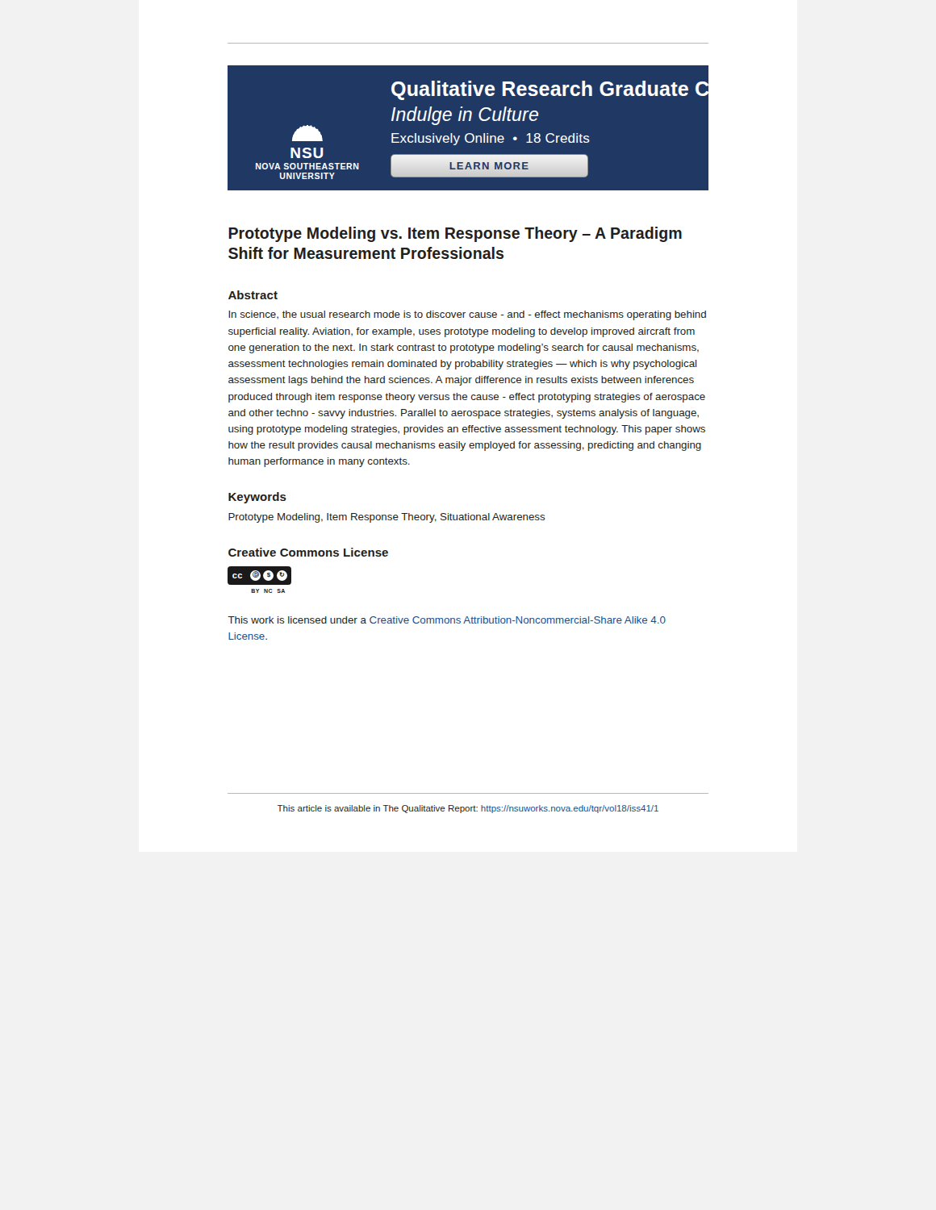NSU NOVA SOUTHEASTERN UNIVERSITY
Qualitative Research Graduate Certificate
Indulge in Culture
Exclusively Online • 18 Credits
LEARN MORE
NOVA SOUTHEA
Prototype Modeling vs. Item Response Theory – A Paradigm Shift for Measurement Professionals
Abstract
In science, the usual research mode is to discover cause - and - effect mechanisms operating behind superficial reality. Aviation, for example, uses prototype modeling to develop improved aircraft from one generation to the next. In stark contrast to prototype modeling’s search for causal mechanisms, assessment technologies remain dominated by probability strategies — which is why psychological assessment lags behind the hard sciences. A major difference in results exists between inferences produced through item response theory versus the cause - effect prototyping strategies of aerospace and other techno - savvy industries. Parallel to aerospace strategies, systems analysis of language, using prototype modeling strategies, provides an effective assessment technology. This paper shows how the result provides causal mechanisms easily employed for assessing, predicting and changing human performance in many contexts.
Keywords
Prototype Modeling, Item Response Theory, Situational Awareness
Creative Commons License
cc Ⓓ $ ↻
BY NC SA
This work is licensed under a Creative Commons Attribution-Noncommercial-Share Alike 4.0 License.
This article is available in The Qualitative Report: https://nsuworks.nova.edu/tqr/vol18/iss41/1